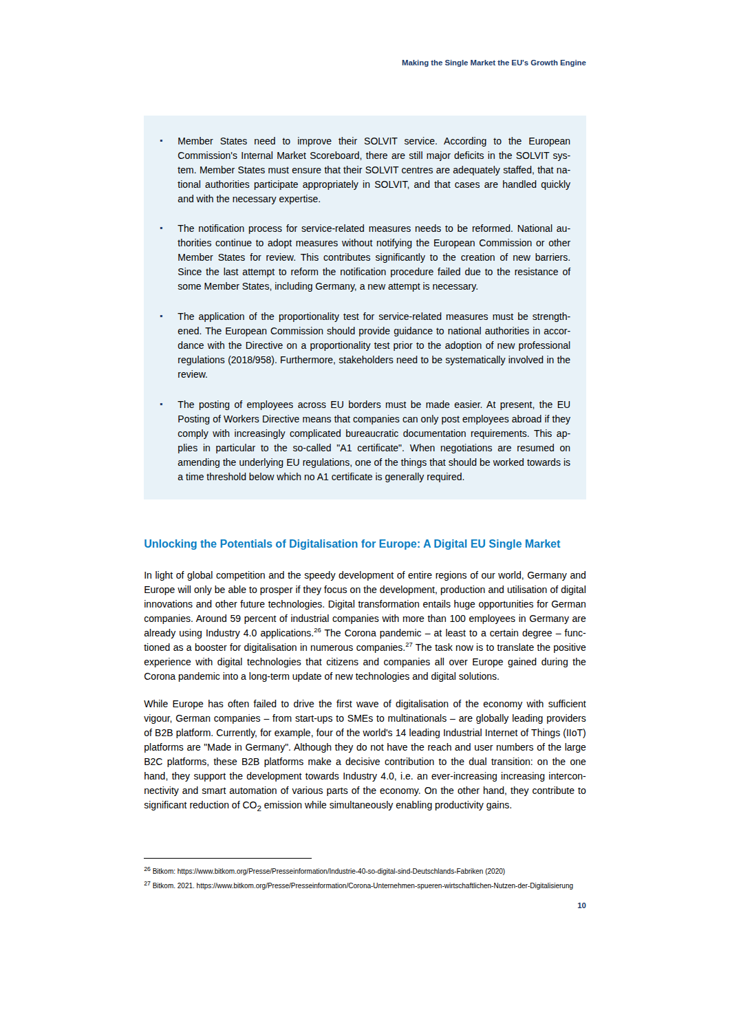Making the Single Market the EU's Growth Engine
▪
Member States need to improve their SOLVIT service. According to the European Commission's Internal Market Scoreboard, there are still major deficits in the SOLVIT system. Member States must ensure that their SOLVIT centres are adequately staffed, that national authorities participate appropriately in SOLVIT, and that cases are handled quickly and with the necessary expertise.
▪
The notification process for service-related measures needs to be reformed. National authorities continue to adopt measures without notifying the European Commission or other Member States for review. This contributes significantly to the creation of new barriers. Since the last attempt to reform the notification procedure failed due to the resistance of some Member States, including Germany, a new attempt is necessary.
▪
The application of the proportionality test for service-related measures must be strengthened. The European Commission should provide guidance to national authorities in accordance with the Directive on a proportionality test prior to the adoption of new professional regulations (2018/958). Furthermore, stakeholders need to be systematically involved in the review.
▪
The posting of employees across EU borders must be made easier. At present, the EU Posting of Workers Directive means that companies can only post employees abroad if they comply with increasingly complicated bureaucratic documentation requirements. This applies in particular to the so-called "A1 certificate". When negotiations are resumed on amending the underlying EU regulations, one of the things that should be worked towards is a time threshold below which no A1 certificate is generally required.
Unlocking the Potentials of Digitalisation for Europe: A Digital EU Single Market
In light of global competition and the speedy development of entire regions of our world, Germany and Europe will only be able to prosper if they focus on the development, production and utilisation of digital innovations and other future technologies. Digital transformation entails huge opportunities for German companies. Around 59 percent of industrial companies with more than 100 employees in Germany are already using Industry 4.0 applications.26 The Corona pandemic – at least to a certain degree – functioned as a booster for digitalisation in numerous companies.27 The task now is to translate the positive experience with digital technologies that citizens and companies all over Europe gained during the Corona pandemic into a long-term update of new technologies and digital solutions.
While Europe has often failed to drive the first wave of digitalisation of the economy with sufficient vigour, German companies – from start-ups to SMEs to multinationals – are globally leading providers of B2B platform. Currently, for example, four of the world's 14 leading Industrial Internet of Things (IIoT) platforms are "Made in Germany". Although they do not have the reach and user numbers of the large B2C platforms, these B2B platforms make a decisive contribution to the dual transition: on the one hand, they support the development towards Industry 4.0, i.e. an ever-increasing increasing interconnectivity and smart automation of various parts of the economy. On the other hand, they contribute to significant reduction of CO2 emission while simultaneously enabling productivity gains.
26 Bitkom: https://www.bitkom.org/Presse/Presseinformation/Industrie-40-so-digital-sind-Deutschlands-Fabriken (2020)
27 Bitkom. 2021. https://www.bitkom.org/Presse/Presseinformation/Corona-Unternehmen-spueren-wirtschaftlichen-Nutzen-der-Digitalisierung
10